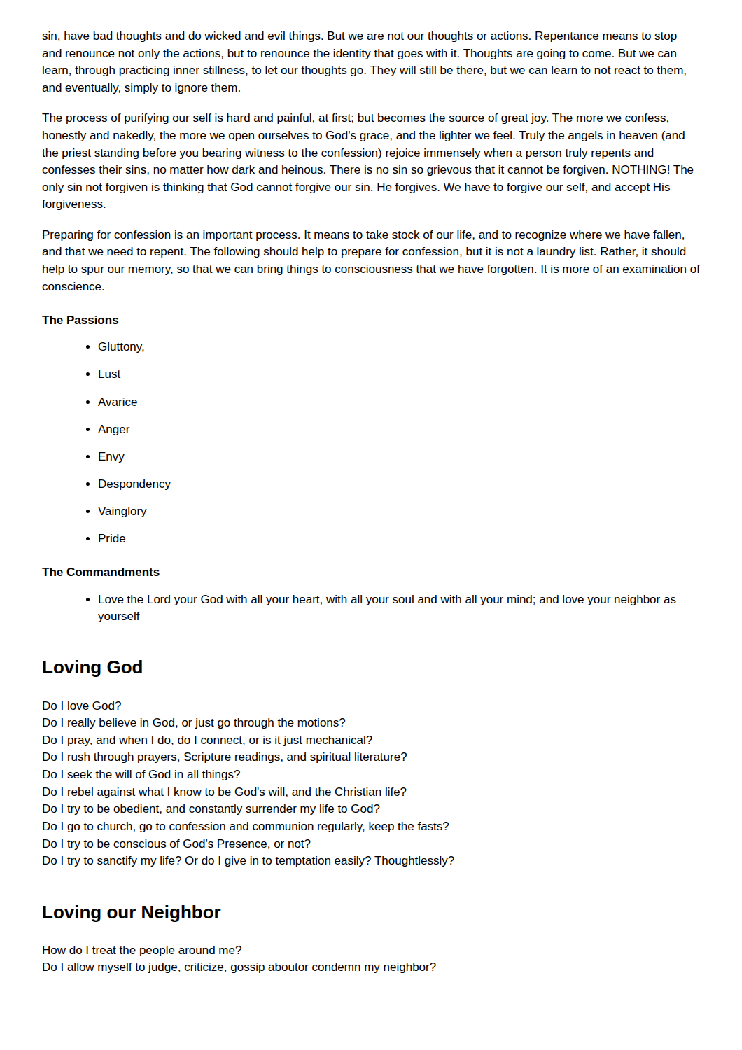sin, have bad thoughts and do wicked and evil things. But we are not our thoughts or actions. Repentance means to stop and renounce not only the actions, but to renounce the identity that goes with it. Thoughts are going to come. But we can learn, through practicing inner stillness, to let our thoughts go. They will still be there, but we can learn to not react to them, and eventually, simply to ignore them.
The process of purifying our self is hard and painful, at first; but becomes the source of great joy. The more we confess, honestly and nakedly, the more we open ourselves to God's grace, and the lighter we feel. Truly the angels in heaven (and the priest standing before you bearing witness to the confession) rejoice immensely when a person truly repents and confesses their sins, no matter how dark and heinous. There is no sin so grievous that it cannot be forgiven. NOTHING! The only sin not forgiven is thinking that God cannot forgive our sin. He forgives. We have to forgive our self, and accept His forgiveness.
Preparing for confession is an important process. It means to take stock of our life, and to recognize where we have fallen, and that we need to repent. The following should help to prepare for confession, but it is not a laundry list. Rather, it should help to spur our memory, so that we can bring things to consciousness that we have forgotten. It is more of an examination of conscience.
The Passions
Gluttony,
Lust
Avarice
Anger
Envy
Despondency
Vainglory
Pride
The Commandments
Love the Lord your God with all your heart, with all your soul and with all your mind; and love your neighbor as yourself
Loving God
Do I love God?
Do I really believe in God, or just go through the motions?
Do I pray, and when I do, do I connect, or is it just mechanical?
Do I rush through prayers, Scripture readings, and spiritual literature?
Do I seek the will of God in all things?
Do I rebel against what I know to be God's will, and the Christian life?
Do I try to be obedient, and constantly surrender my life to God?
Do I go to church, go to confession and communion regularly, keep the fasts?
Do I try to be conscious of God's Presence, or not?
Do I try to sanctify my life? Or do I give in to temptation easily? Thoughtlessly?
Loving our Neighbor
How do I treat the people around me?
Do I allow myself to judge, criticize, gossip aboutor condemn my neighbor?